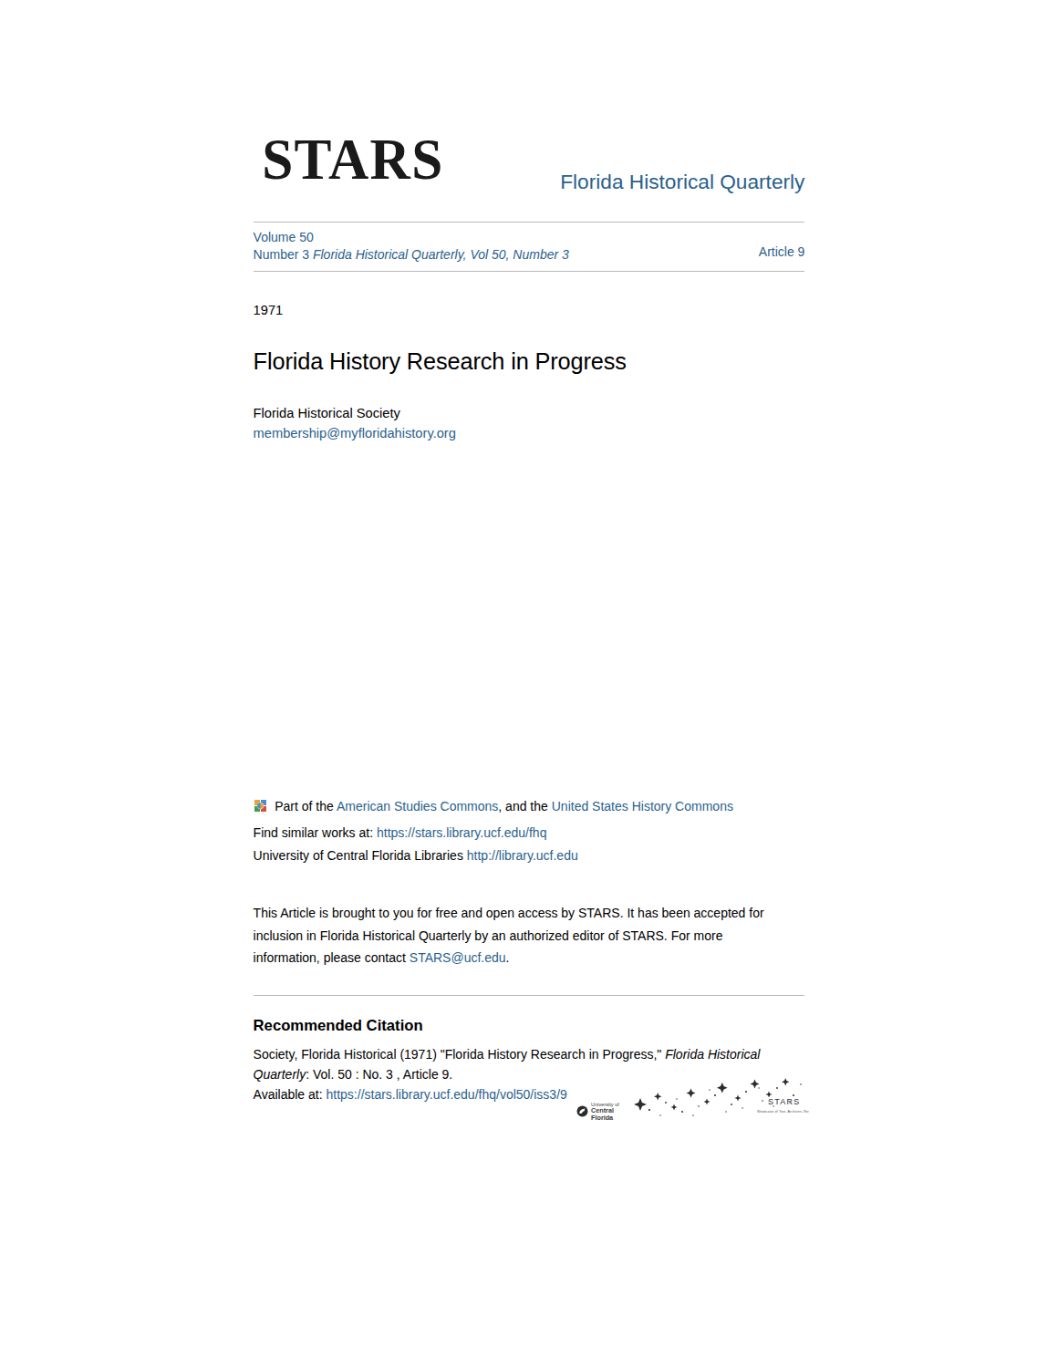STARS
Florida Historical Quarterly
Volume 50
Number 3 Florida Historical Quarterly, Vol 50, Number 3
Article 9
1971
Florida History Research in Progress
Florida Historical Society
membership@myfloridahistory.org
Part of the American Studies Commons, and the United States History Commons
Find similar works at: https://stars.library.ucf.edu/fhq
University of Central Florida Libraries http://library.ucf.edu
This Article is brought to you for free and open access by STARS. It has been accepted for inclusion in Florida Historical Quarterly by an authorized editor of STARS. For more information, please contact STARS@ucf.edu.
Recommended Citation
Society, Florida Historical (1971) "Florida History Research in Progress," Florida Historical Quarterly: Vol. 50 : No. 3 , Article 9.
Available at: https://stars.library.ucf.edu/fhq/vol50/iss3/9
University of
Central
Florida
STARS Showcase of Text, Archives, Research & Scholarship